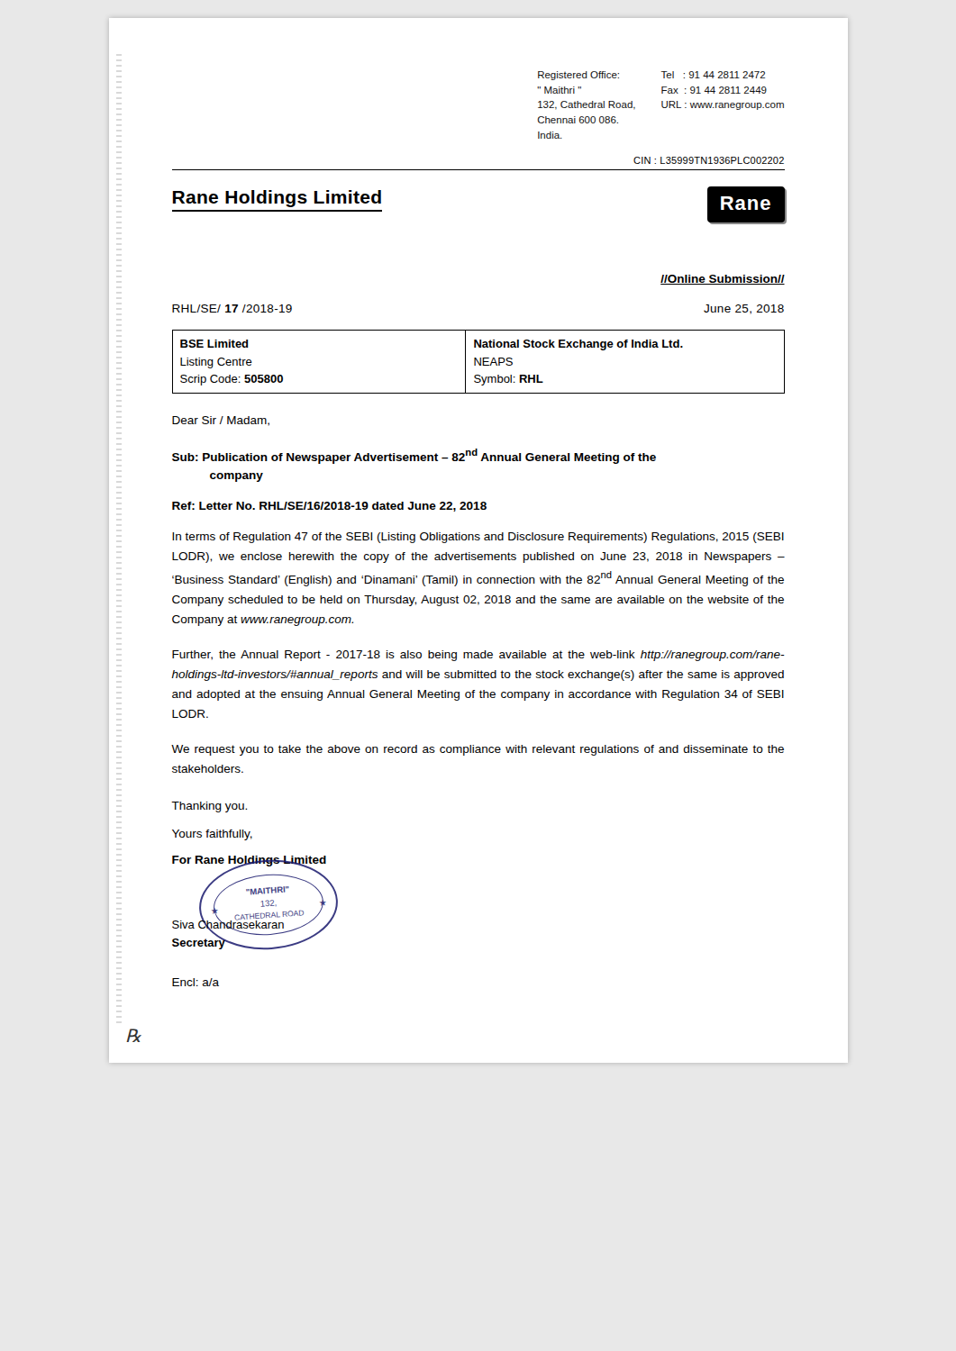Registered Office:
" Maithri "
132, Cathedral Road,
Chennai 600 086.
India.
Tel : 91 44 2811 2472
Fax : 91 44 2811 2449
URL : www.ranegroup.com
CIN : L35999TN1936PLC002202
Rane Holdings Limited
Rane
//Online Submission//
RHL/SE/ 17 /2018-19
June 25, 2018
| BSE Limited Listing Centre Scrip Code: 505800 | National Stock Exchange of India Ltd. NEAPS Symbol: RHL |
Dear Sir / Madam,
Sub: Publication of Newspaper Advertisement – 82nd Annual General Meeting of the company
Ref: Letter No. RHL/SE/16/2018-19 dated June 22, 2018
In terms of Regulation 47 of the SEBI (Listing Obligations and Disclosure Requirements) Regulations, 2015 (SEBI LODR), we enclose herewith the copy of the advertisements published on June 23, 2018 in Newspapers – ‘Business Standard’ (English) and ‘Dinamani’ (Tamil) in connection with the 82nd Annual General Meeting of the Company scheduled to be held on Thursday, August 02, 2018 and the same are available on the website of the Company at www.ranegroup.com.
Further, the Annual Report - 2017-18 is also being made available at the web-link http://ranegroup.com/rane-holdings-ltd-investors/#annual_reports and will be submitted to the stock exchange(s) after the same is approved and adopted at the ensuing Annual General Meeting of the company in accordance with Regulation 34 of SEBI LODR.
We request you to take the above on record as compliance with relevant regulations of and disseminate to the stakeholders.
Thanking you.
Yours faithfully,
For Rane Holdings Limited
"MAITHRI"
132,
CATHEDRAL ROAD
★
★
Siva Chandrasekaran
Secretary
Encl: a/a
℞